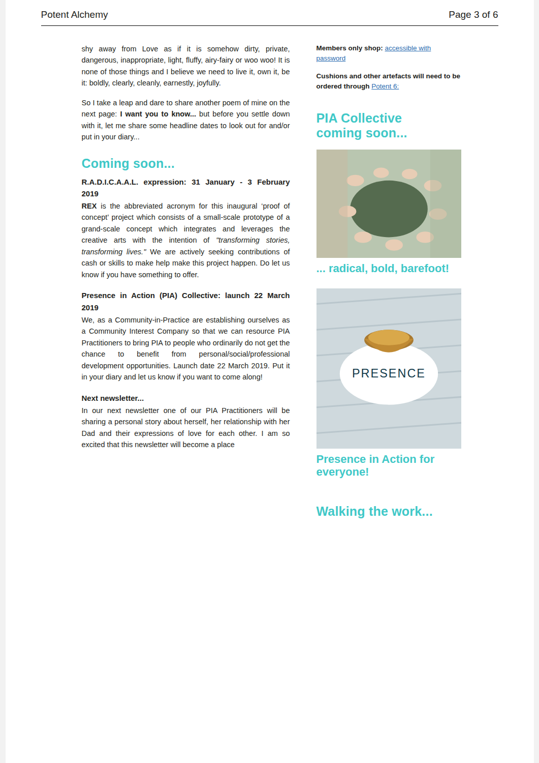Potent Alchemy
Page 3 of 6
shy away from Love as if it is somehow dirty, private, dangerous, inappropriate, light, fluffy, airy-fairy or woo woo! It is none of those things and I believe we need to live it, own it, be it: boldly, clearly, cleanly, earnestly, joyfully.
So I take a leap and dare to share another poem of mine on the next page: I want you to know... but before you settle down with it, let me share some headline dates to look out for and/or put in your diary...
Coming soon...
R.A.D.I.C.A.A.L. expression: 31 January - 3 February 2019
REX is the abbreviated acronym for this inaugural ‘proof of concept’ project which consists of a small-scale prototype of a grand-scale concept which integrates and leverages the creative arts with the intention of "transforming stories, transforming lives." We are actively seeking contributions of cash or skills to make help make this project happen. Do let us know if you have something to offer.
Presence in Action (PIA) Collective: launch 22 March 2019
We, as a Community-in-Practice are establishing ourselves as a Community Interest Company so that we can resource PIA Practitioners to bring PIA to people who ordinarily do not get the chance to benefit from personal/social/professional development opportunities. Launch date 22 March 2019. Put it in your diary and let us know if you want to come along!
Next newsletter...
In our next newsletter one of our PIA Practitioners will be sharing a personal story about herself, her relationship with her Dad and their expressions of love for each other. I am so excited that this newsletter will become a place
Members only shop: accessible with password
Cushions and other artefacts will need to be ordered through Potent 6:
PIA Collective
coming soon...
... radical, bold, barefoot!
Presence in Action for everyone!
Walking the work...